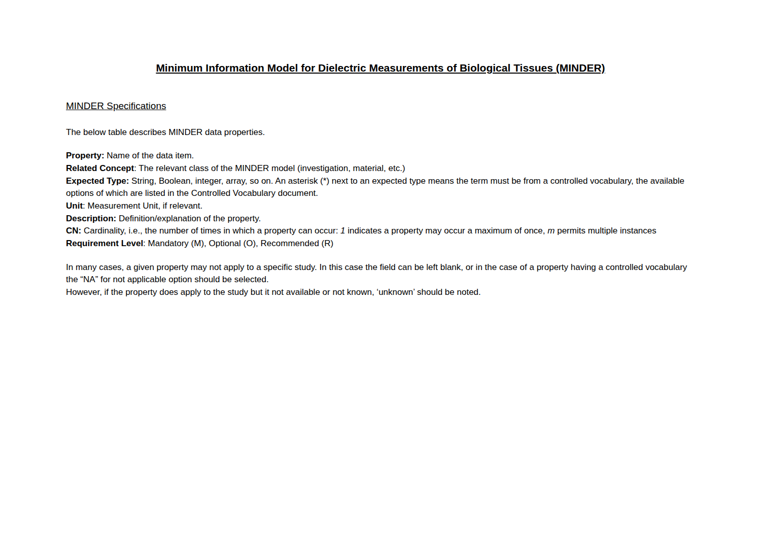Minimum Information Model for Dielectric Measurements of Biological Tissues (MINDER)
MINDER Specifications
The below table describes MINDER data properties.
Property: Name of the data item.
Related Concept: The relevant class of the MINDER model (investigation, material, etc.)
Expected Type: String, Boolean, integer, array, so on. An asterisk (*) next to an expected type means the term must be from a controlled vocabulary, the available options of which are listed in the Controlled Vocabulary document.
Unit: Measurement Unit, if relevant.
Description: Definition/explanation of the property.
CN: Cardinality, i.e., the number of times in which a property can occur: 1 indicates a property may occur a maximum of once, m permits multiple instances
Requirement Level: Mandatory (M), Optional (O), Recommended (R)
In many cases, a given property may not apply to a specific study. In this case the field can be left blank, or in the case of a property having a controlled vocabulary the “NA” for not applicable option should be selected.
However, if the property does apply to the study but it not available or not known, ‘unknown’ should be noted.